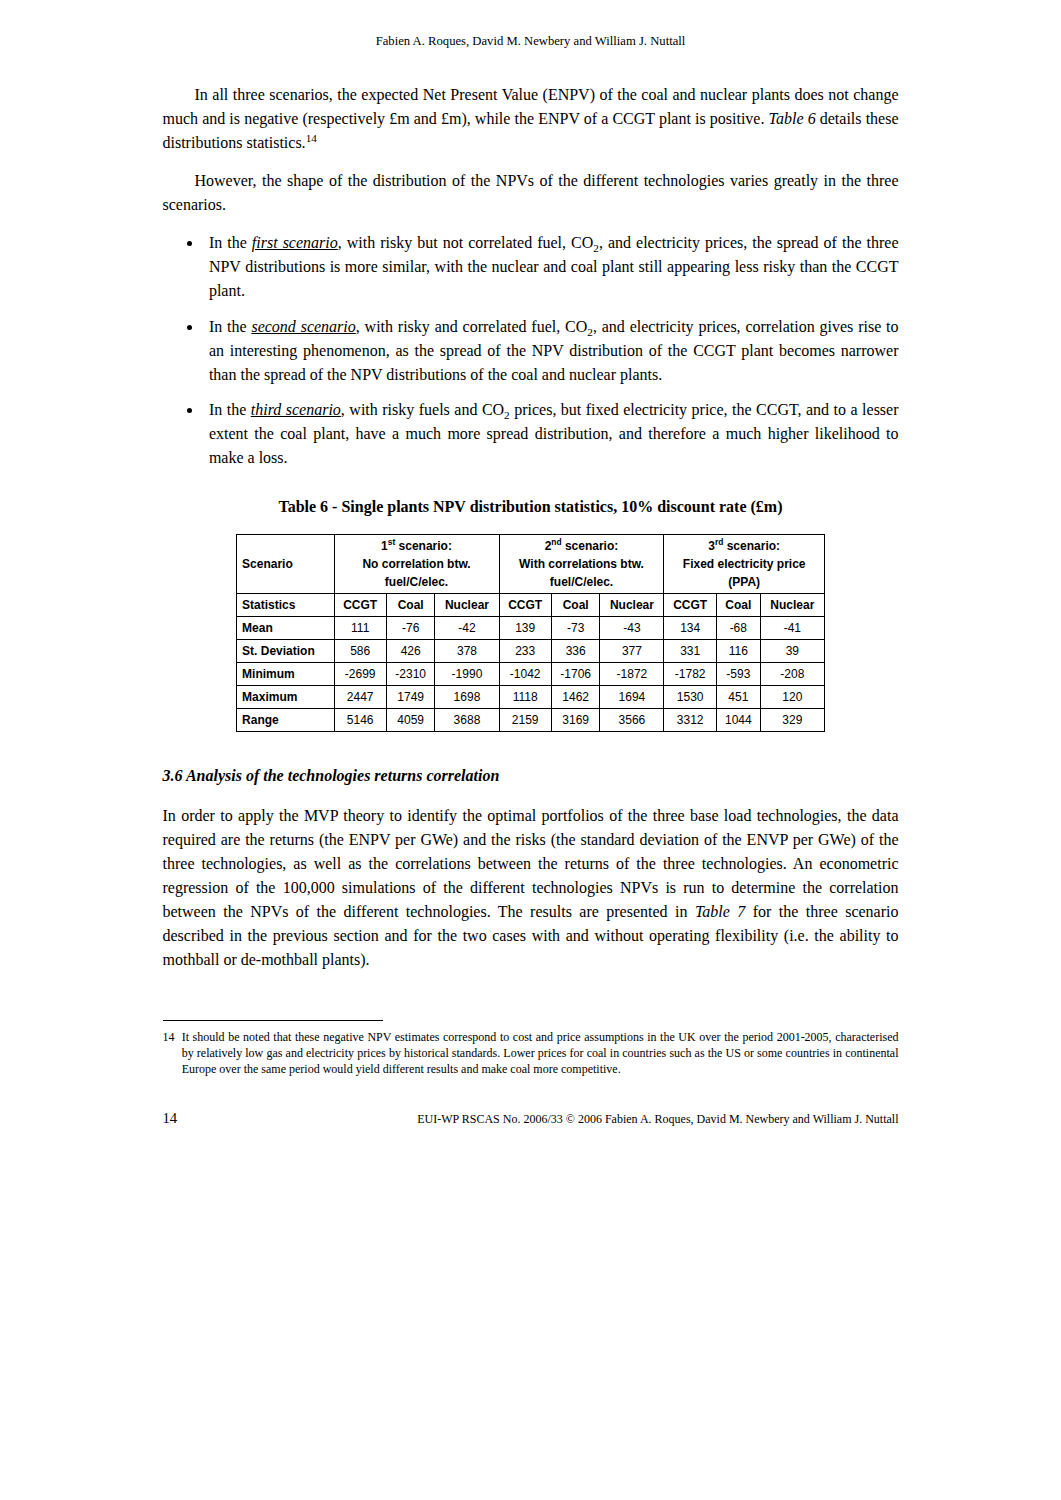Fabien A. Roques, David M. Newbery and William J. Nuttall
In all three scenarios, the expected Net Present Value (ENPV) of the coal and nuclear plants does not change much and is negative (respectively £m and £m), while the ENPV of a CCGT plant is positive. Table 6 details these distributions statistics.14
However, the shape of the distribution of the NPVs of the different technologies varies greatly in the three scenarios.
In the first scenario, with risky but not correlated fuel, CO2, and electricity prices, the spread of the three NPV distributions is more similar, with the nuclear and coal plant still appearing less risky than the CCGT plant.
In the second scenario, with risky and correlated fuel, CO2, and electricity prices, correlation gives rise to an interesting phenomenon, as the spread of the NPV distribution of the CCGT plant becomes narrower than the spread of the NPV distributions of the coal and nuclear plants.
In the third scenario, with risky fuels and CO2 prices, but fixed electricity price, the CCGT, and to a lesser extent the coal plant, have a much more spread distribution, and therefore a much higher likelihood to make a loss.
Table 6 - Single plants NPV distribution statistics, 10% discount rate (£m)
| Scenario | 1 st scenario: No correlation btw. fuel/C/elec. | 2 nd scenario: With correlations btw. fuel/C/elec. | 3 rd scenario: Fixed electricity price (PPA) |
| --- | --- | --- | --- |
| Statistics | CCGT | Coal | Nuclear | CCGT | Coal | Nuclear | CCGT | Coal | Nuclear |
| Mean | 111 | -76 | -42 | 139 | -73 | -43 | 134 | -68 | -41 |
| St. Deviation | 586 | 426 | 378 | 233 | 336 | 377 | 331 | 116 | 39 |
| Minimum | -2699 | -2310 | -1990 | -1042 | -1706 | -1872 | -1782 | -593 | -208 |
| Maximum | 2447 | 1749 | 1698 | 1118 | 1462 | 1694 | 1530 | 451 | 120 |
| Range | 5146 | 4059 | 3688 | 2159 | 3169 | 3566 | 3312 | 1044 | 329 |
3.6 Analysis of the technologies returns correlation
In order to apply the MVP theory to identify the optimal portfolios of the three base load technologies, the data required are the returns (the ENPV per GWe) and the risks (the standard deviation of the ENVP per GWe) of the three technologies, as well as the correlations between the returns of the three technologies. An econometric regression of the 100,000 simulations of the different technologies NPVs is run to determine the correlation between the NPVs of the different technologies. The results are presented in Table 7 for the three scenario described in the previous section and for the two cases with and without operating flexibility (i.e. the ability to mothball or de-mothball plants).
14 It should be noted that these negative NPV estimates correspond to cost and price assumptions in the UK over the period 2001-2005, characterised by relatively low gas and electricity prices by historical standards. Lower prices for coal in countries such as the US or some countries in continental Europe over the same period would yield different results and make coal more competitive.
14 EUI-WP RSCAS No. 2006/33 © 2006 Fabien A. Roques, David M. Newbery and William J. Nuttall